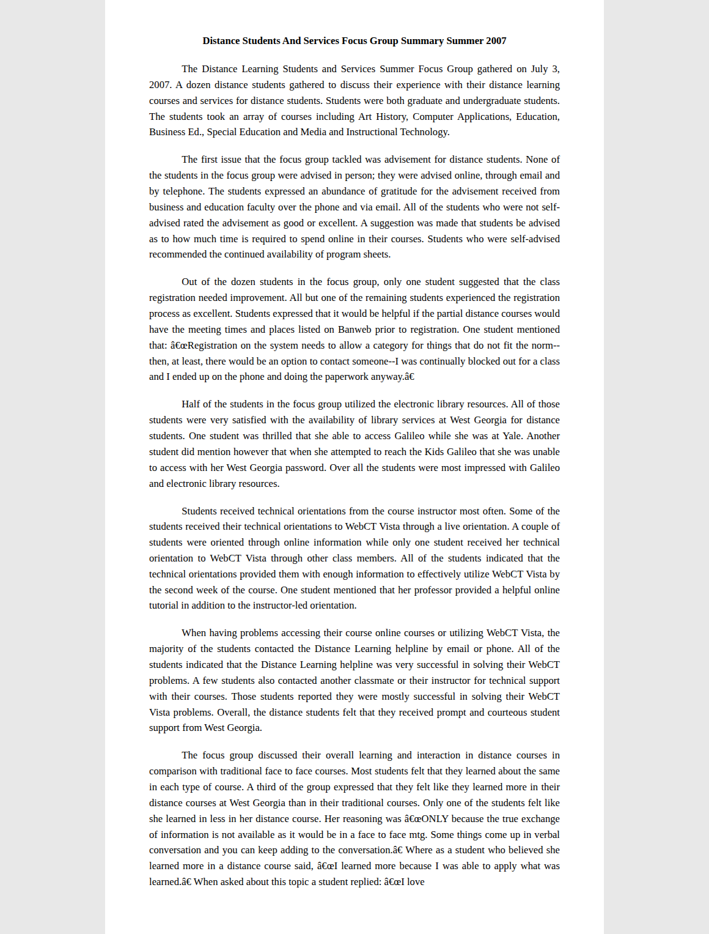Distance Students And Services Focus Group Summary Summer 2007
The Distance Learning Students and Services Summer Focus Group gathered on July 3, 2007. A dozen distance students gathered to discuss their experience with their distance learning courses and services for distance students. Students were both graduate and undergraduate students. The students took an array of courses including Art History, Computer Applications, Education, Business Ed., Special Education and Media and Instructional Technology.
The first issue that the focus group tackled was advisement for distance students. None of the students in the focus group were advised in person; they were advised online, through email and by telephone. The students expressed an abundance of gratitude for the advisement received from business and education faculty over the phone and via email. All of the students who were not self-advised rated the advisement as good or excellent. A suggestion was made that students be advised as to how much time is required to spend online in their courses. Students who were self-advised recommended the continued availability of program sheets.
Out of the dozen students in the focus group, only one student suggested that the class registration needed improvement. All but one of the remaining students experienced the registration process as excellent. Students expressed that it would be helpful if the partial distance courses would have the meeting times and places listed on Banweb prior to registration. One student mentioned that: â€œRegistration on the system needs to allow a category for things that do not fit the norm--then, at least, there would be an option to contact someone--I was continually blocked out for a class and I ended up on the phone and doing the paperwork anyway.â€
Half of the students in the focus group utilized the electronic library resources. All of those students were very satisfied with the availability of library services at West Georgia for distance students. One student was thrilled that she able to access Galileo while she was at Yale. Another student did mention however that when she attempted to reach the Kids Galileo that she was unable to access with her West Georgia password. Over all the students were most impressed with Galileo and electronic library resources.
Students received technical orientations from the course instructor most often. Some of the students received their technical orientations to WebCT Vista through a live orientation. A couple of students were oriented through online information while only one student received her technical orientation to WebCT Vista through other class members. All of the students indicated that the technical orientations provided them with enough information to effectively utilize WebCT Vista by the second week of the course. One student mentioned that her professor provided a helpful online tutorial in addition to the instructor-led orientation.
When having problems accessing their course online courses or utilizing WebCT Vista, the majority of the students contacted the Distance Learning helpline by email or phone. All of the students indicated that the Distance Learning helpline was very successful in solving their WebCT problems. A few students also contacted another classmate or their instructor for technical support with their courses. Those students reported they were mostly successful in solving their WebCT Vista problems. Overall, the distance students felt that they received prompt and courteous student support from West Georgia.
The focus group discussed their overall learning and interaction in distance courses in comparison with traditional face to face courses. Most students felt that they learned about the same in each type of course. A third of the group expressed that they felt like they learned more in their distance courses at West Georgia than in their traditional courses. Only one of the students felt like she learned in less in her distance course. Her reasoning was â€œONLY because the true exchange of information is not available as it would be in a face to face mtg. Some things come up in verbal conversation and you can keep adding to the conversation.â€ Where as a student who believed she learned more in a distance course said, â€œI learned more because I was able to apply what was learned.â€ When asked about this topic a student replied: â€œI love